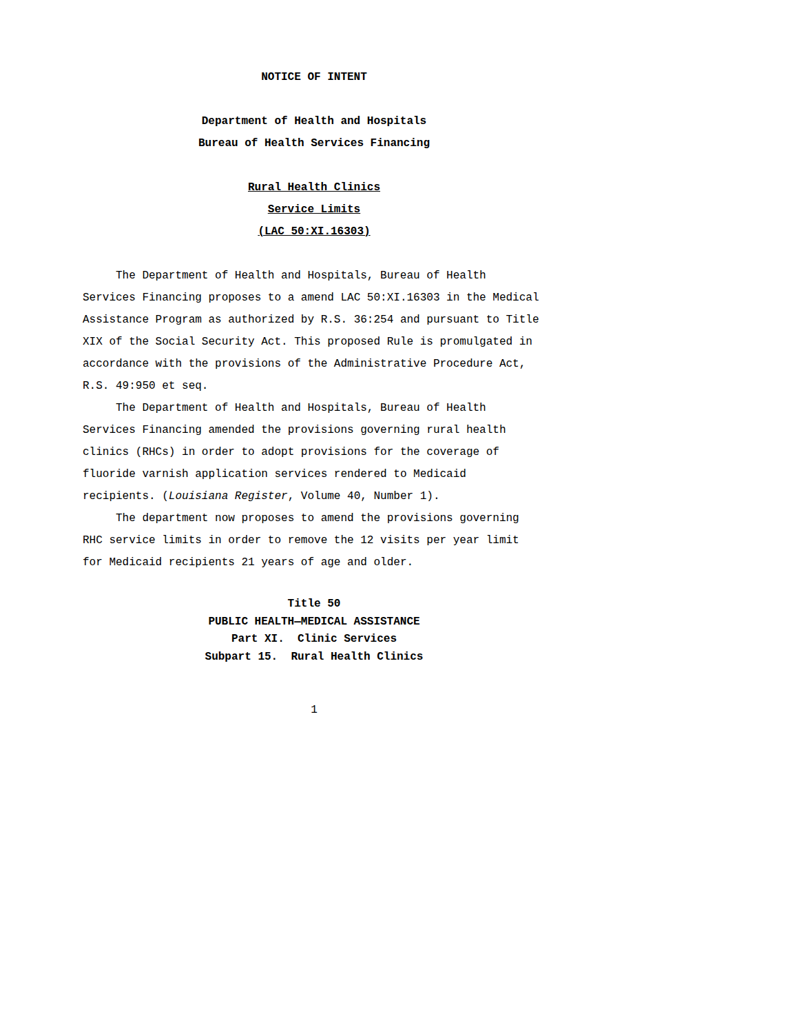NOTICE OF INTENT
Department of Health and Hospitals
Bureau of Health Services Financing
Rural Health Clinics
Service Limits
(LAC 50:XI.16303)
The Department of Health and Hospitals, Bureau of Health Services Financing proposes to a amend LAC 50:XI.16303 in the Medical Assistance Program as authorized by R.S. 36:254 and pursuant to Title XIX of the Social Security Act. This proposed Rule is promulgated in accordance with the provisions of the Administrative Procedure Act, R.S. 49:950 et seq.
The Department of Health and Hospitals, Bureau of Health Services Financing amended the provisions governing rural health clinics (RHCs) in order to adopt provisions for the coverage of fluoride varnish application services rendered to Medicaid recipients. (Louisiana Register, Volume 40, Number 1).
The department now proposes to amend the provisions governing RHC service limits in order to remove the 12 visits per year limit for Medicaid recipients 21 years of age and older.
Title 50
PUBLIC HEALTH—MEDICAL ASSISTANCE
Part XI. Clinic Services
Subpart 15. Rural Health Clinics
1